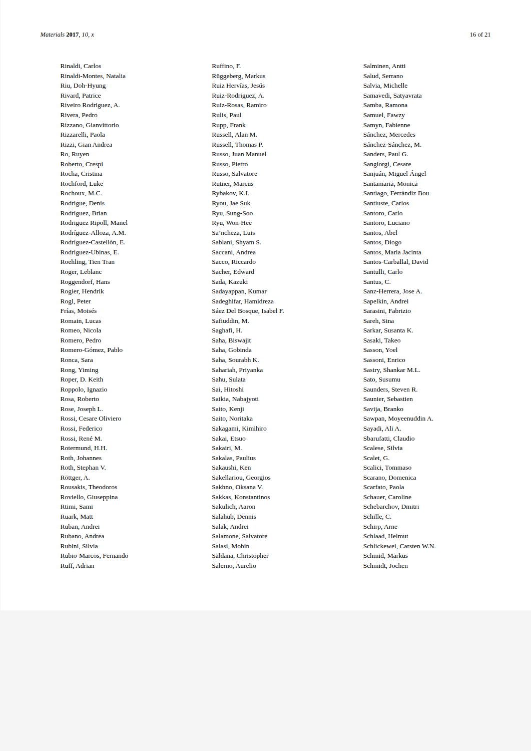Materials 2017, 10, x
16 of 21
Rinaldi, Carlos
Rinaldi-Montes, Natalia
Riu, Doh-Hyung
Rivard, Patrice
Riveiro Rodriguez, A.
Rivera, Pedro
Rizzano, Gianvittorio
Rizzarelli, Paola
Rizzi, Gian Andrea
Ro, Ruyen
Roberto, Crespi
Rocha, Cristina
Rochford, Luke
Rochoux, M.C.
Rodrigue, Denis
Rodriguez, Brian
Rodriguez Ripoll, Manel
Rodríguez-Alloza, A.M.
Rodríguez-Castellón, E.
Rodriguez-Ubinas, E.
Roehling, Tien Tran
Roger, Leblanc
Roggendorf, Hans
Rogier, Hendrik
Rogl, Peter
Frías, Moisés
Romain, Lucas
Romeo, Nicola
Romero, Pedro
Romero-Gómez, Pablo
Ronca, Sara
Rong, Yiming
Roper, D. Keith
Roppolo, Ignazio
Rosa, Roberto
Rose, Joseph L.
Rossi, Cesare Oliviero
Rossi, Federico
Rossi, René M.
Rotermund, H.H.
Roth, Johannes
Roth, Stephan V.
Röttger, A.
Rousakis, Theodoros
Roviello, Giuseppina
Rtimi, Sami
Ruark, Matt
Ruban, Andrei
Rubano, Andrea
Rubini, Silvia
Rubio-Marcos, Fernando
Ruff, Adrian
Ruffino, F.
Rüggeberg, Markus
Ruiz Hervías, Jesús
Ruiz-Rodriguez, A.
Ruiz-Rosas, Ramiro
Rulis, Paul
Rupp, Frank
Russell, Alan M.
Russell, Thomas P.
Russo, Juan Manuel
Russo, Pietro
Russo, Salvatore
Rutner, Marcus
Rybakov, K.I.
Ryou, Jae Suk
Ryu, Sung-Soo
Ryu, Won-Hee
Sa’ncheza, Luis
Sablani, Shyam S.
Saccani, Andrea
Sacco, Riccardo
Sacher, Edward
Sada, Kazuki
Sadayappan, Kumar
Sadeghifar, Hamidreza
Sáez Del Bosque, Isabel F.
Safiuddin, M.
Saghafi, H.
Saha, Biswajit
Saha, Gobinda
Saha, Sourabh K.
Sahariah, Priyanka
Sahu, Sulata
Sai, Hitoshi
Saikia, Nabajyoti
Saito, Kenji
Saito, Noritaka
Sakagami, Kimihiro
Sakai, Etsuo
Sakairi, M.
Sakalas, Paulius
Sakaushi, Ken
Sakellariou, Georgios
Sakhno, Oksana V.
Sakkas, Konstantinos
Sakulich, Aaron
Salahub, Dennis
Salak, Andrei
Salamone, Salvatore
Salasi, Mobin
Saldana, Christopher
Salerno, Aurelio
Salminen, Antti
Salud, Serrano
Salvia, Michelle
Samavedi, Satyavrata
Samba, Ramona
Samuel, Fawzy
Samyn, Fabienne
Sánchez, Mercedes
Sánchez-Sánchez, M.
Sanders, Paul G.
Sangiorgi, Cesare
Sanjuán, Miguel Ángel
Santamaria, Monica
Santiago, Ferrándiz Bou
Santiuste, Carlos
Santoro, Carlo
Santoro, Luciano
Santos, Abel
Santos, Diogo
Santos, Maria Jacinta
Santos-Carballal, David
Santulli, Carlo
Santus, C.
Sanz-Herrera, Jose A.
Sapelkin, Andrei
Sarasini, Fabrizio
Sareh, Sina
Sarkar, Susanta K.
Sasaki, Takeo
Sasson, Yoel
Sassoni, Enrico
Sastry, Shankar M.L.
Sato, Susumu
Saunders, Steven R.
Saunier, Sebastien
Savija, Branko
Sawpan, Moyeenuddin A.
Sayadi, Ali A.
Sbarufatti, Claudio
Scalese, Silvia
Scalet, G.
Scalici, Tommaso
Scarano, Domenica
Scarfato, Paola
Schauer, Caroline
Schebarchov, Dmitri
Schille, C.
Schirp, Arne
Schlaad, Helmut
Schlickewei, Carsten W.N.
Schmid, Markus
Schmidt, Jochen